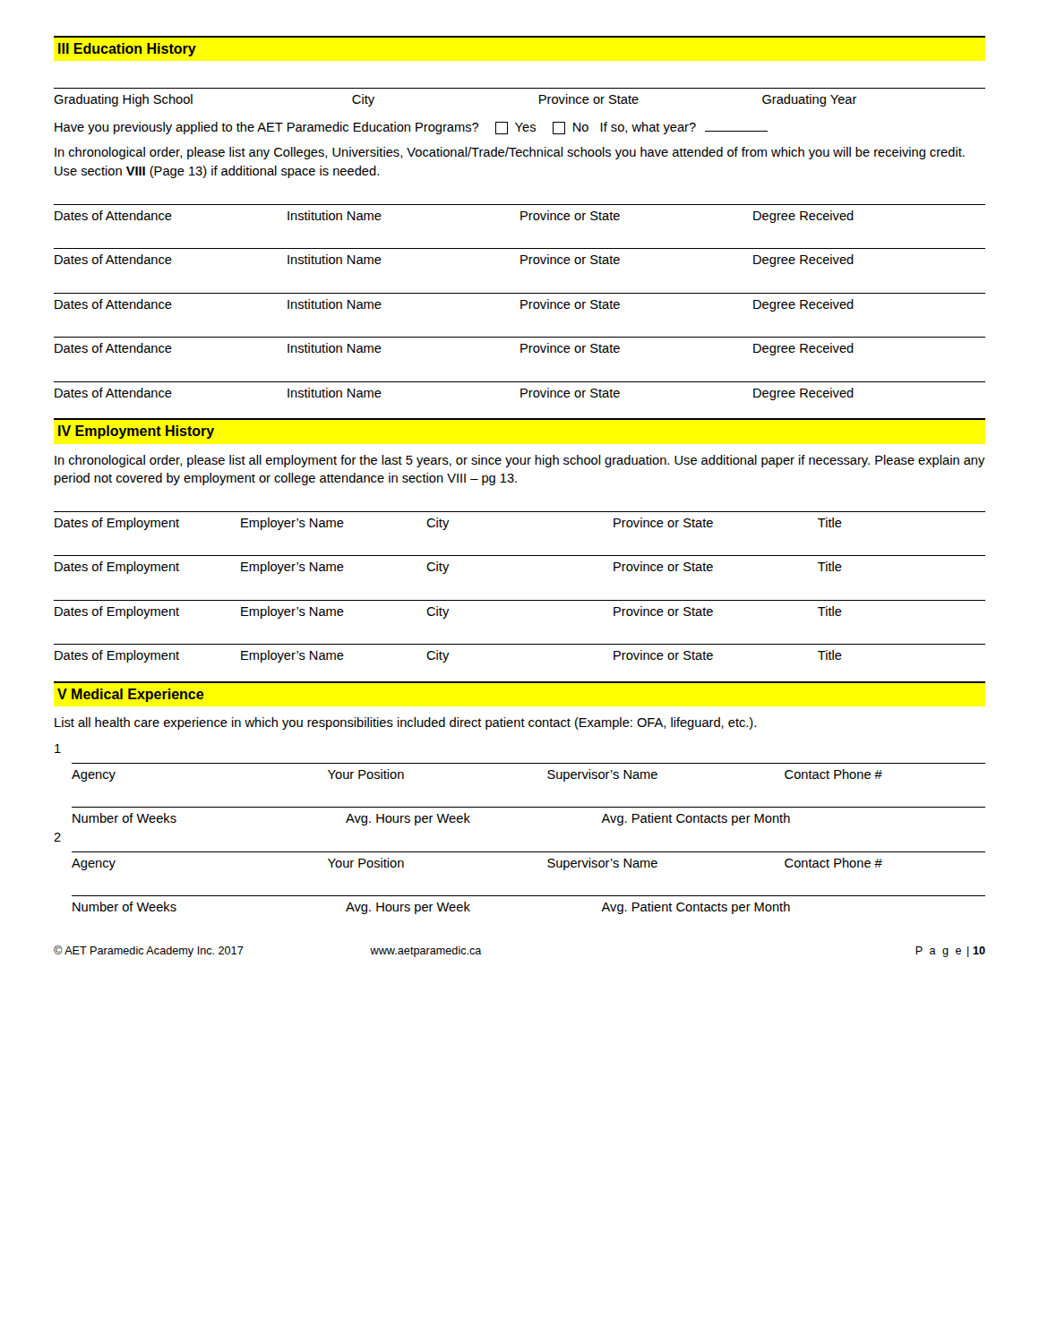III Education History
Graduating High School City Province or State Graduating Year
Have you previously applied to the AET Paramedic Education Programs? Yes No If so, what year?
In chronological order, please list any Colleges, Universities, Vocational/Trade/Technical schools you have attended of from which you will be receiving credit. Use section VIII (Page 13) if additional space is needed.
Dates of Attendance Institution Name Province or State Degree Received
Dates of Attendance Institution Name Province or State Degree Received
Dates of Attendance Institution Name Province or State Degree Received
Dates of Attendance Institution Name Province or State Degree Received
Dates of Attendance Institution Name Province or State Degree Received
IV Employment History
In chronological order, please list all employment for the last 5 years, or since your high school graduation. Use additional paper if necessary. Please explain any period not covered by employment or college attendance in section VIII – pg 13.
Dates of Employment Employer’s Name City Province or State Title
Dates of Employment Employer’s Name City Province or State Title
Dates of Employment Employer’s Name City Province or State Title
Dates of Employment Employer’s Name City Province or State Title
V Medical Experience
List all health care experience in which you responsibilities included direct patient contact (Example: OFA, lifeguard, etc.).
1
Agency Your Position Supervisor’s Name Contact Phone #
Number of Weeks Avg. Hours per Week Avg. Patient Contacts per Month
2
Agency Your Position Supervisor’s Name Contact Phone #
Number of Weeks Avg. Hours per Week Avg. Patient Contacts per Month
© AET Paramedic Academy Inc. 2017 www.aetparamedic.ca P a g e | 10